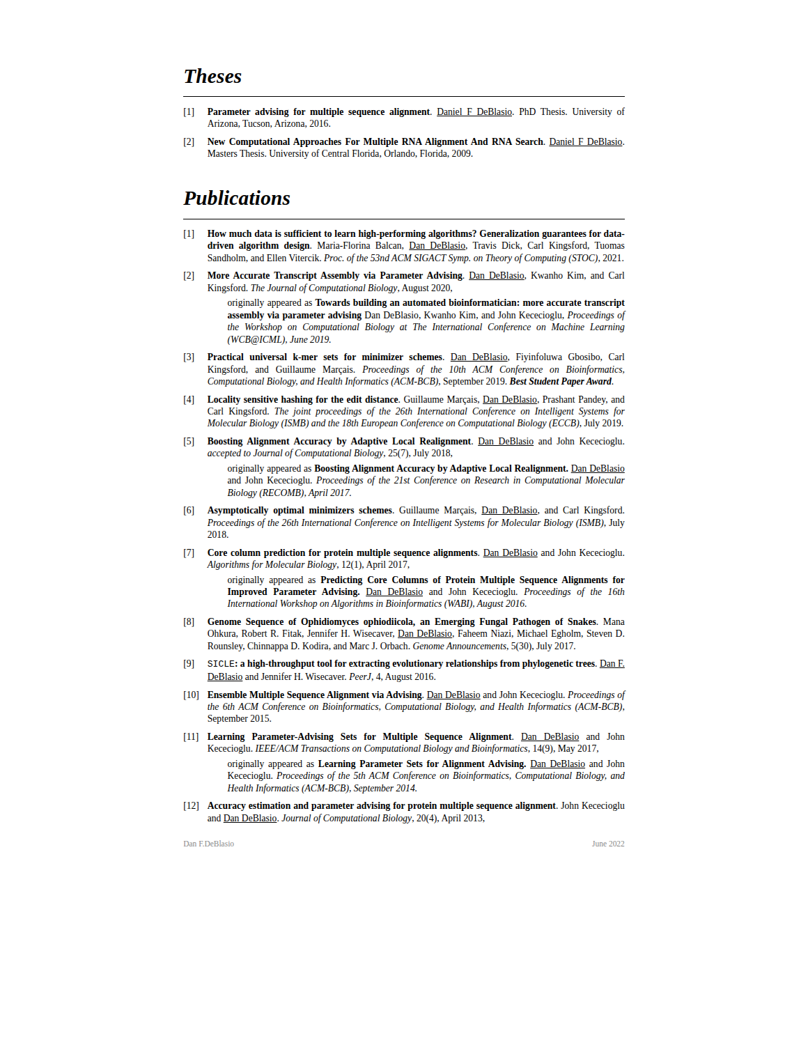Theses
[1] Parameter advising for multiple sequence alignment. Daniel F DeBlasio. PhD Thesis. University of Arizona, Tucson, Arizona, 2016.
[2] New Computational Approaches For Multiple RNA Alignment And RNA Search. Daniel F DeBlasio. Masters Thesis. University of Central Florida, Orlando, Florida, 2009.
Publications
[1] How much data is sufficient to learn high-performing algorithms? Generalization guarantees for data-driven algorithm design. Maria-Florina Balcan, Dan DeBlasio, Travis Dick, Carl Kingsford, Tuomas Sandholm, and Ellen Vitercik. Proc. of the 53nd ACM SIGACT Symp. on Theory of Computing (STOC), 2021.
[2] More Accurate Transcript Assembly via Parameter Advising. Dan DeBlasio, Kwanho Kim, and Carl Kingsford. The Journal of Computational Biology, August 2020, originally appeared as Towards building an automated bioinformatician: more accurate transcript assembly via parameter advising Dan DeBlasio, Kwanho Kim, and John Kececioglu, Proceedings of the Workshop on Computational Biology at The International Conference on Machine Learning (WCB@ICML), June 2019.
[3] Practical universal k-mer sets for minimizer schemes. Dan DeBlasio, Fiyinfoluwa Gbosibo, Carl Kingsford, and Guillaume Marçais. Proceedings of the 10th ACM Conference on Bioinformatics, Computational Biology, and Health Informatics (ACM-BCB), September 2019. Best Student Paper Award.
[4] Locality sensitive hashing for the edit distance. Guillaume Marçais, Dan DeBlasio, Prashant Pandey, and Carl Kingsford. The joint proceedings of the 26th International Conference on Intelligent Systems for Molecular Biology (ISMB) and the 18th European Conference on Computational Biology (ECCB), July 2019.
[5] Boosting Alignment Accuracy by Adaptive Local Realignment. Dan DeBlasio and John Kececioglu. accepted to Journal of Computational Biology, 25(7), July 2018, originally appeared as Boosting Alignment Accuracy by Adaptive Local Realignment. Dan DeBlasio and John Kececioglu. Proceedings of the 21st Conference on Research in Computational Molecular Biology (RECOMB), April 2017.
[6] Asymptotically optimal minimizers schemes. Guillaume Marçais, Dan DeBlasio, and Carl Kingsford. Proceedings of the 26th International Conference on Intelligent Systems for Molecular Biology (ISMB), July 2018.
[7] Core column prediction for protein multiple sequence alignments. Dan DeBlasio and John Kececioglu. Algorithms for Molecular Biology, 12(1), April 2017, originally appeared as Predicting Core Columns of Protein Multiple Sequence Alignments for Improved Parameter Advising. Dan DeBlasio and John Kececioglu. Proceedings of the 16th International Workshop on Algorithms in Bioinformatics (WABI), August 2016.
[8] Genome Sequence of Ophidiomyces ophiodiicola, an Emerging Fungal Pathogen of Snakes. Mana Ohkura, Robert R. Fitak, Jennifer H. Wisecaver, Dan DeBlasio, Faheem Niazi, Michael Egholm, Steven D. Rounsley, Chinnappa D. Kodira, and Marc J. Orbach. Genome Announcements, 5(30), July 2017.
[9] SICLE: a high-throughput tool for extracting evolutionary relationships from phylogenetic trees. Dan F. DeBlasio and Jennifer H. Wisecaver. PeerJ, 4, August 2016.
[10] Ensemble Multiple Sequence Alignment via Advising. Dan DeBlasio and John Kececioglu. Proceedings of the 6th ACM Conference on Bioinformatics, Computational Biology, and Health Informatics (ACM-BCB), September 2015.
[11] Learning Parameter-Advising Sets for Multiple Sequence Alignment. Dan DeBlasio and John Kececioglu. IEEE/ACM Transactions on Computational Biology and Bioinformatics, 14(9), May 2017, originally appeared as Learning Parameter Sets for Alignment Advising. Dan DeBlasio and John Kececioglu. Proceedings of the 5th ACM Conference on Bioinformatics, Computational Biology, and Health Informatics (ACM-BCB), September 2014.
[12] Accuracy estimation and parameter advising for protein multiple sequence alignment. John Kececioglu and Dan DeBlasio. Journal of Computational Biology, 20(4), April 2013,
Dan F.DeBlasio June 2022